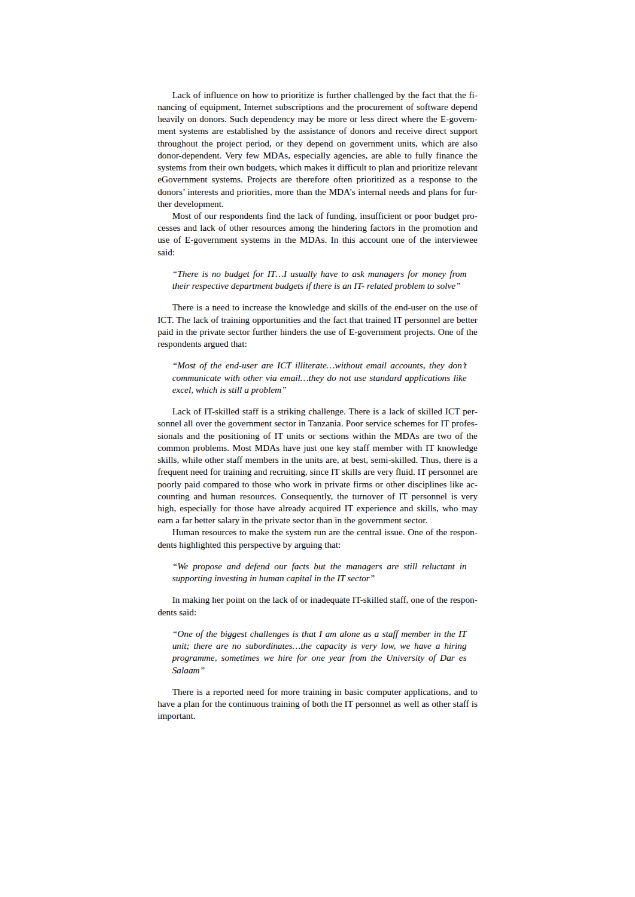Lack of influence on how to prioritize is further challenged by the fact that the financing of equipment, Internet subscriptions and the procurement of software depend heavily on donors. Such dependency may be more or less direct where the E-government systems are established by the assistance of donors and receive direct support throughout the project period, or they depend on government units, which are also donor-dependent. Very few MDAs, especially agencies, are able to fully finance the systems from their own budgets, which makes it difficult to plan and prioritize relevant eGovernment systems. Projects are therefore often prioritized as a response to the donors’ interests and priorities, more than the MDA’s internal needs and plans for further development.
Most of our respondents find the lack of funding, insufficient or poor budget processes and lack of other resources among the hindering factors in the promotion and use of E-government systems in the MDAs. In this account one of the interviewee said:
“There is no budget for IT…I usually have to ask managers for money from their respective department budgets if there is an IT- related problem to solve”
There is a need to increase the knowledge and skills of the end-user on the use of ICT. The lack of training opportunities and the fact that trained IT personnel are better paid in the private sector further hinders the use of E-government projects. One of the respondents argued that:
“Most of the end-user are ICT illiterate…without email accounts, they don’t communicate with other via email…they do not use standard applications like excel, which is still a problem”
Lack of IT-skilled staff is a striking challenge. There is a lack of skilled ICT personnel all over the government sector in Tanzania. Poor service schemes for IT professionals and the positioning of IT units or sections within the MDAs are two of the common problems. Most MDAs have just one key staff member with IT knowledge skills, while other staff members in the units are, at best, semi-skilled. Thus, there is a frequent need for training and recruiting, since IT skills are very fluid. IT personnel are poorly paid compared to those who work in private firms or other disciplines like accounting and human resources. Consequently, the turnover of IT personnel is very high, especially for those have already acquired IT experience and skills, who may earn a far better salary in the private sector than in the government sector.
Human resources to make the system run are the central issue. One of the respondents highlighted this perspective by arguing that:
“We propose and defend our facts but the managers are still reluctant in supporting investing in human capital in the IT sector”
In making her point on the lack of or inadequate IT-skilled staff, one of the respondents said:
“One of the biggest challenges is that I am alone as a staff member in the IT unit; there are no subordinates…the capacity is very low, we have a hiring programme, sometimes we hire for one year from the University of Dar es Salaam”
There is a reported need for more training in basic computer applications, and to have a plan for the continuous training of both the IT personnel as well as other staff is important.